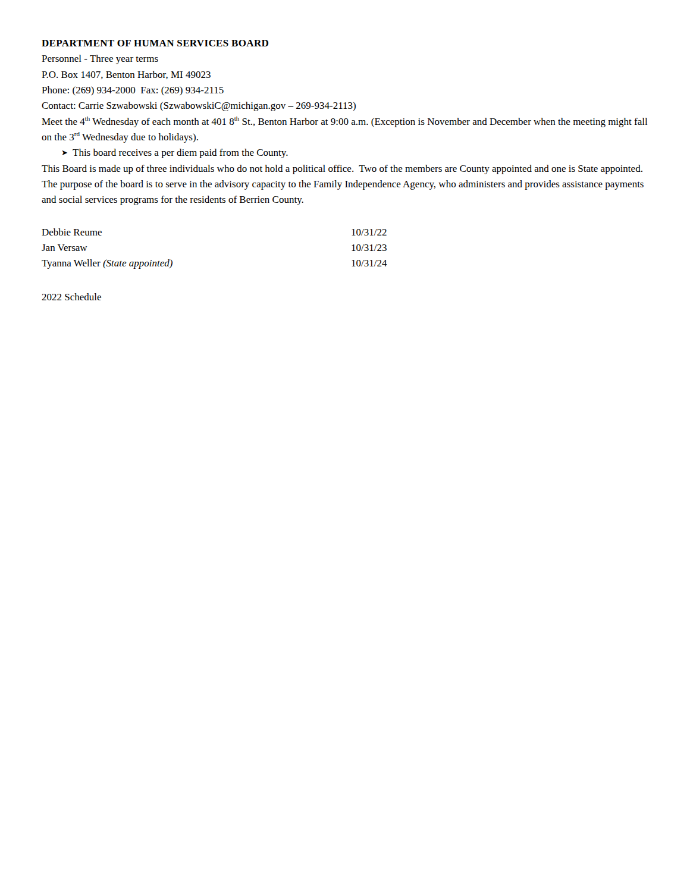DEPARTMENT OF HUMAN SERVICES BOARD
Personnel - Three year terms
P.O. Box 1407, Benton Harbor, MI 49023
Phone: (269) 934-2000 Fax: (269) 934-2115
Contact: Carrie Szwabowski (SzwabowskiC@michigan.gov – 269-934-2113)
Meet the 4th Wednesday of each month at 401 8th St., Benton Harbor at 9:00 a.m. (Exception is November and December when the meeting might fall on the 3rd Wednesday due to holidays).
This board receives a per diem paid from the County.
This Board is made up of three individuals who do not hold a political office. Two of the members are County appointed and one is State appointed. The purpose of the board is to serve in the advisory capacity to the Family Independence Agency, who administers and provides assistance payments and social services programs for the residents of Berrien County.
| Debbie Reume | 10/31/22 |
| Jan Versaw | 10/31/23 |
| Tyanna Weller (State appointed) | 10/31/24 |
2022 Schedule